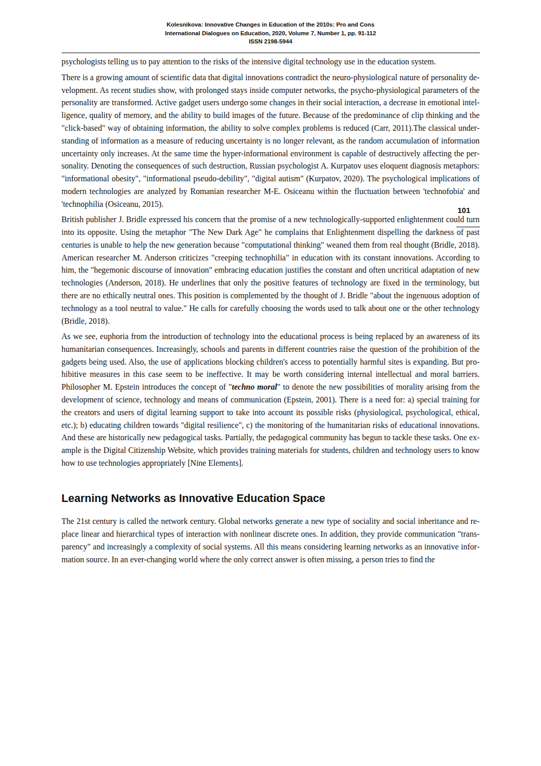Kolesnikova: Innovative Changes in Education of the 2010s: Pro and Cons
International Dialogues on Education, 2020, Volume 7, Number 1, pp. 91-112
ISSN 2198-5944
psychologists telling us to pay attention to the risks of the intensive digital technology use in the education system.
There is a growing amount of scientific data that digital innovations contradict the neuro-physiological nature of personality development. As recent studies show, with prolonged stays inside computer networks, the psycho-physiological parameters of the personality are transformed. Active gadget users undergo some changes in their social interaction, a decrease in emotional intelligence, quality of memory, and the ability to build images of the future. Because of the predominance of clip thinking and the "click-based" way of obtaining information, the ability to solve complex problems is reduced (Carr, 2011).The classical understanding of information as a measure of reducing uncertainty is no longer relevant, as the random accumulation of information uncertainty only increases. At the same time the hyper-informational environment is capable of destructively affecting the personality. Denoting the consequences of such destruction, Russian psychologist A. Kurpatov uses eloquent diagnosis metaphors: "informational obesity", "informational pseudo-debility", "digital autism" (Kurpatov, 2020). The psychological implications of modern technologies are analyzed by Romanian researcher M-E. Osiceanu within the fluctuation between 'technofobia' and 'technophilia (Osiceanu, 2015).
101
British publisher J. Bridle expressed his concern that the promise of a new technologically-supported enlightenment could turn into its opposite. Using the metaphor "The New Dark Age" he complains that Enlightenment dispelling the darkness of past centuries is unable to help the new generation because "computational thinking" weaned them from real thought (Bridle, 2018). American researcher M. Anderson criticizes "creeping technophilia" in education with its constant innovations. According to him, the "hegemonic discourse of innovation" embracing education justifies the constant and often uncritical adaptation of new technologies (Anderson, 2018). He underlines that only the positive features of technology are fixed in the terminology, but there are no ethically neutral ones. This position is complemented by the thought of J. Bridle "about the ingenuous adoption of technology as a tool neutral to value." He calls for carefully choosing the words used to talk about one or the other technology (Bridle, 2018).
As we see, euphoria from the introduction of technology into the educational process is being replaced by an awareness of its humanitarian consequences. Increasingly, schools and parents in different countries raise the question of the prohibition of the gadgets being used. Also, the use of applications blocking children's access to potentially harmful sites is expanding. But prohibitive measures in this case seem to be ineffective. It may be worth considering internal intellectual and moral barriers. Philosopher M. Epstein introduces the concept of "techno moral" to denote the new possibilities of morality arising from the development of science, technology and means of communication (Epstein, 2001). There is a need for: a) special training for the creators and users of digital learning support to take into account its possible risks (physiological, psychological, ethical, etc.); b) educating children towards "digital resilience", c) the monitoring of the humanitarian risks of educational innovations. And these are historically new pedagogical tasks. Partially, the pedagogical community has begun to tackle these tasks. One example is the Digital Citizenship Website, which provides training materials for students, children and technology users to know how to use technologies appropriately [Nine Elements].
Learning Networks as Innovative Education Space
The 21st century is called the network century. Global networks generate a new type of sociality and social inheritance and replace linear and hierarchical types of interaction with nonlinear discrete ones. In addition, they provide communication "transparency" and increasingly a complexity of social systems. All this means considering learning networks as an innovative information source. In an ever-changing world where the only correct answer is often missing, a person tries to find the